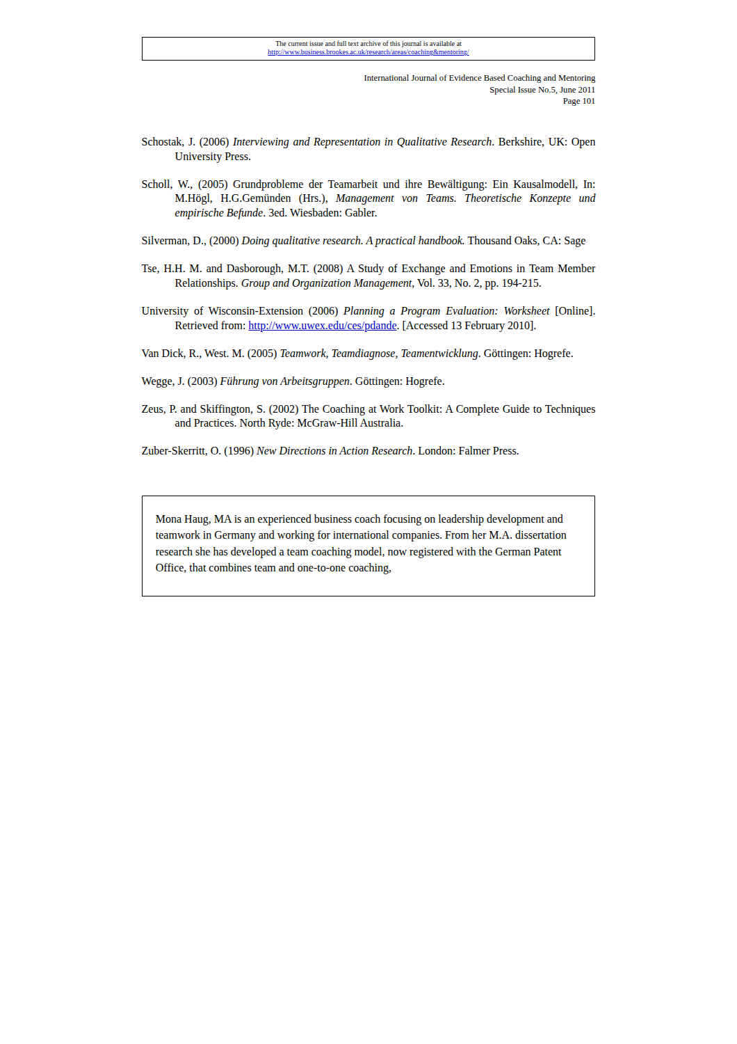The current issue and full text archive of this journal is available at
http://www.business.brookes.ac.uk/research/areas/coaching&mentoring/
International Journal of Evidence Based Coaching and Mentoring
Special Issue No.5, June 2011
Page 101
Schostak, J. (2006) Interviewing and Representation in Qualitative Research. Berkshire, UK: Open University Press.
Scholl, W., (2005) Grundprobleme der Teamarbeit und ihre Bewältigung: Ein Kausalmodell, In: M.Högl, H.G.Gemünden (Hrs.), Management von Teams. Theoretische Konzepte und empirische Befunde. 3ed. Wiesbaden: Gabler.
Silverman, D., (2000) Doing qualitative research. A practical handbook. Thousand Oaks, CA: Sage
Tse, H.H. M. and Dasborough, M.T. (2008) A Study of Exchange and Emotions in Team Member Relationships. Group and Organization Management, Vol. 33, No. 2, pp. 194-215.
University of Wisconsin-Extension (2006) Planning a Program Evaluation: Worksheet [Online]. Retrieved from: http://www.uwex.edu/ces/pdande. [Accessed 13 February 2010].
Van Dick, R., West. M. (2005) Teamwork, Teamdiagnose, Teamentwicklung. Göttingen: Hogrefe.
Wegge, J. (2003) Führung von Arbeitsgruppen. Göttingen: Hogrefe.
Zeus, P. and Skiffington, S. (2002) The Coaching at Work Toolkit: A Complete Guide to Techniques and Practices. North Ryde: McGraw-Hill Australia.
Zuber-Skerritt, O. (1996) New Directions in Action Research. London: Falmer Press.
Mona Haug, MA is an experienced business coach focusing on leadership development and teamwork in Germany and working for international companies. From her M.A. dissertation research she has developed a team coaching model, now registered with the German Patent Office, that combines team and one-to-one coaching,